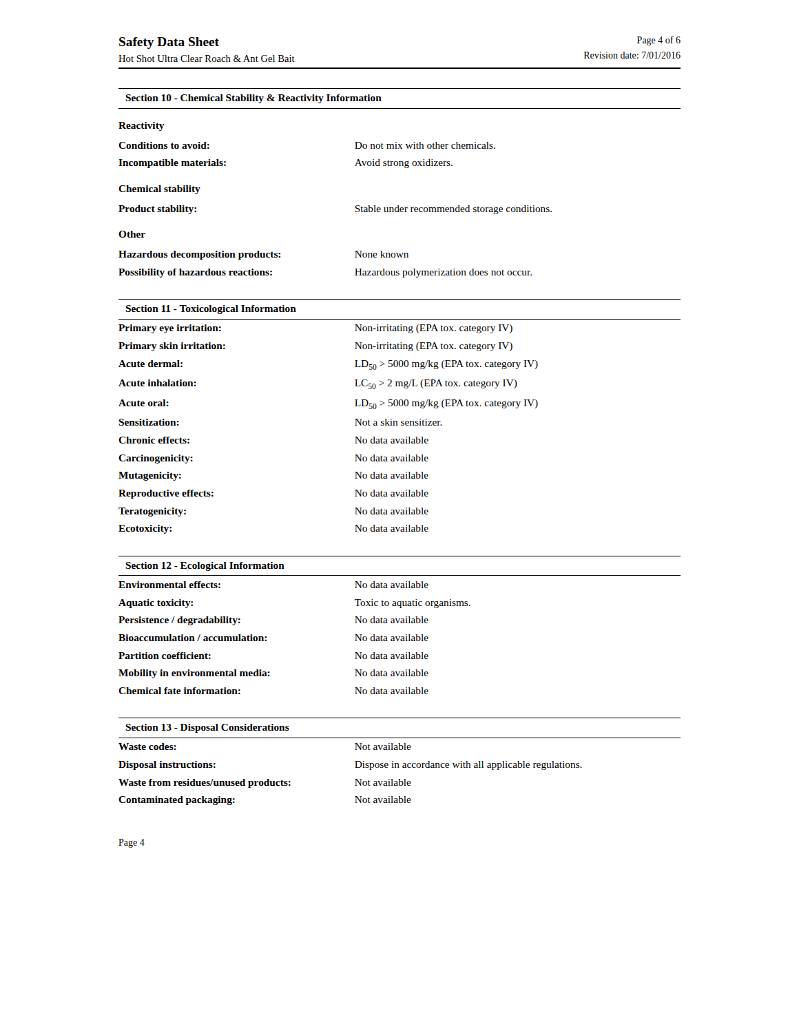Safety Data Sheet
Hot Shot Ultra Clear Roach & Ant Gel Bait
Page 4 of 6
Revision date: 7/01/2016
Section 10 - Chemical Stability & Reactivity Information
Reactivity
| Conditions to avoid: | Do not mix with other chemicals. |
| Incompatible materials: | Avoid strong oxidizers. |
Chemical stability
| Product stability: | Stable under recommended storage conditions. |
Other
| Hazardous decomposition products: | None known |
| Possibility of hazardous reactions: | Hazardous polymerization does not occur. |
Section 11 - Toxicological Information
| Primary eye irritation: | Non-irritating (EPA tox. category IV) |
| Primary skin irritation: | Non-irritating (EPA tox. category IV) |
| Acute dermal: | LD 50 > 5000 mg/kg (EPA tox. category IV) |
| Acute inhalation: | LC 50 > 2 mg/L (EPA tox. category IV) |
| Acute oral: | LD 50 > 5000 mg/kg (EPA tox. category IV) |
| Sensitization: | Not a skin sensitizer. |
| Chronic effects: | No data available |
| Carcinogenicity: | No data available |
| Mutagenicity: | No data available |
| Reproductive effects: | No data available |
| Teratogenicity: | No data available |
| Ecotoxicity: | No data available |
Section 12 - Ecological Information
| Environmental effects: | No data available |
| Aquatic toxicity: | Toxic to aquatic organisms. |
| Persistence / degradability: | No data available |
| Bioaccumulation / accumulation: | No data available |
| Partition coefficient: | No data available |
| Mobility in environmental media: | No data available |
| Chemical fate information: | No data available |
Section 13 - Disposal Considerations
| Waste codes: | Not available |
| Disposal instructions: | Dispose in accordance with all applicable regulations. |
| Waste from residues/unused products: | Not available |
| Contaminated packaging: | Not available |
Page 4